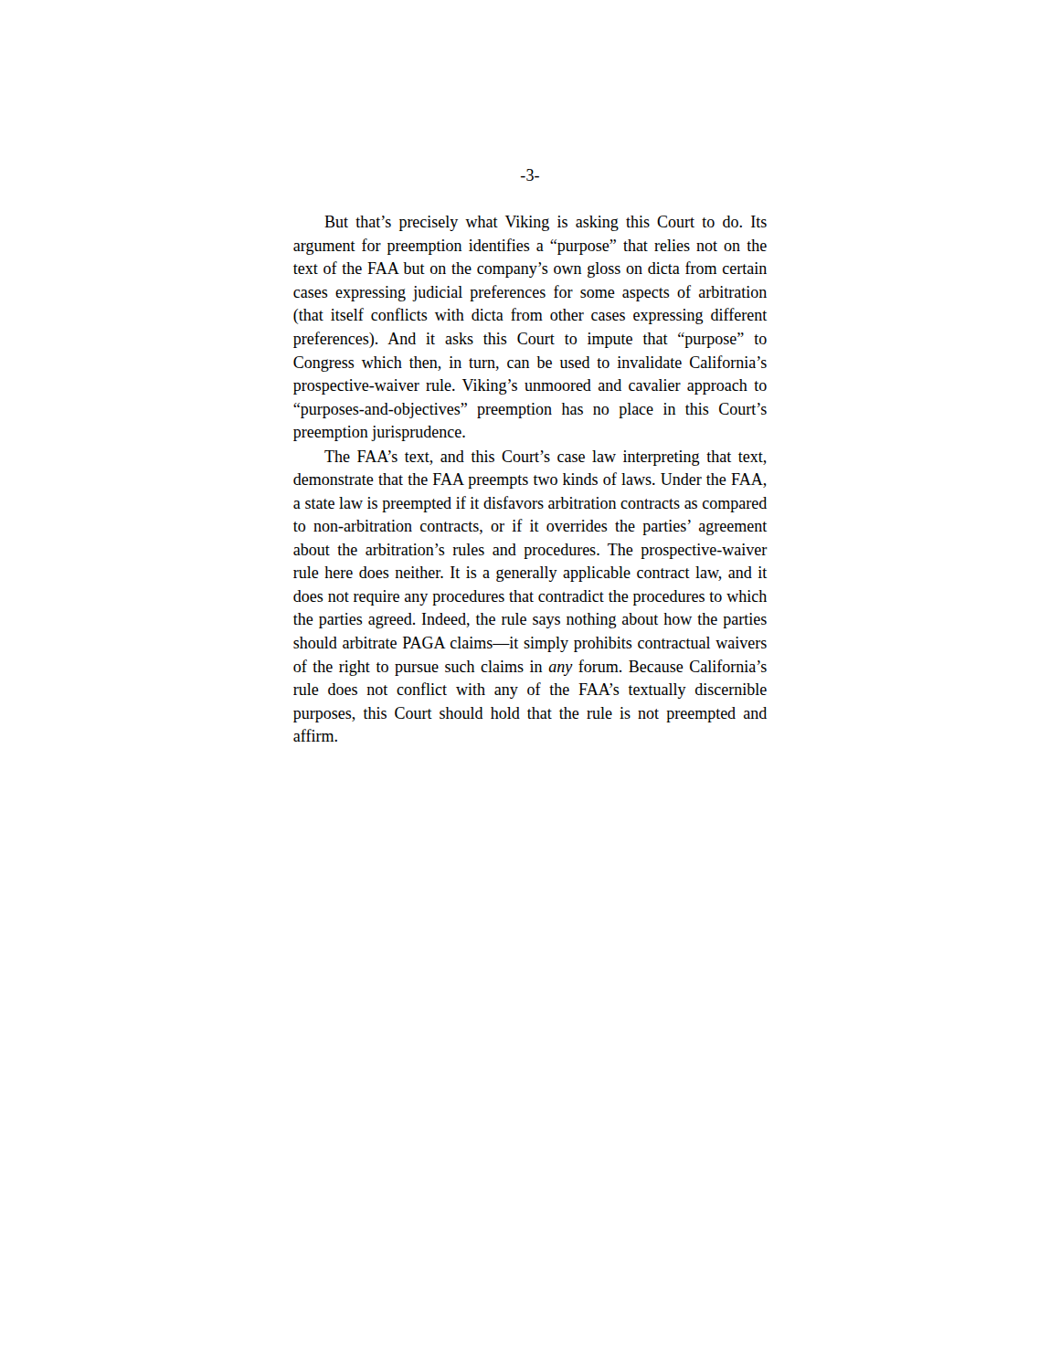-3-
But that’s precisely what Viking is asking this Court to do. Its argument for preemption identifies a “purpose” that relies not on the text of the FAA but on the company’s own gloss on dicta from certain cases expressing judicial preferences for some aspects of arbitration (that itself conflicts with dicta from other cases expressing different preferences). And it asks this Court to impute that “purpose” to Congress which then, in turn, can be used to invalidate California’s prospective-waiver rule. Viking’s unmoored and cavalier approach to “purposes-and-objectives” preemption has no place in this Court’s preemption jurisprudence.
The FAA’s text, and this Court’s case law interpreting that text, demonstrate that the FAA preempts two kinds of laws. Under the FAA, a state law is preempted if it disfavors arbitration contracts as compared to non-arbitration contracts, or if it overrides the parties’ agreement about the arbitration’s rules and procedures. The prospective-waiver rule here does neither. It is a generally applicable contract law, and it does not require any procedures that contradict the procedures to which the parties agreed. Indeed, the rule says nothing about how the parties should arbitrate PAGA claims—it simply prohibits contractual waivers of the right to pursue such claims in any forum. Because California’s rule does not conflict with any of the FAA’s textually discernible purposes, this Court should hold that the rule is not preempted and affirm.